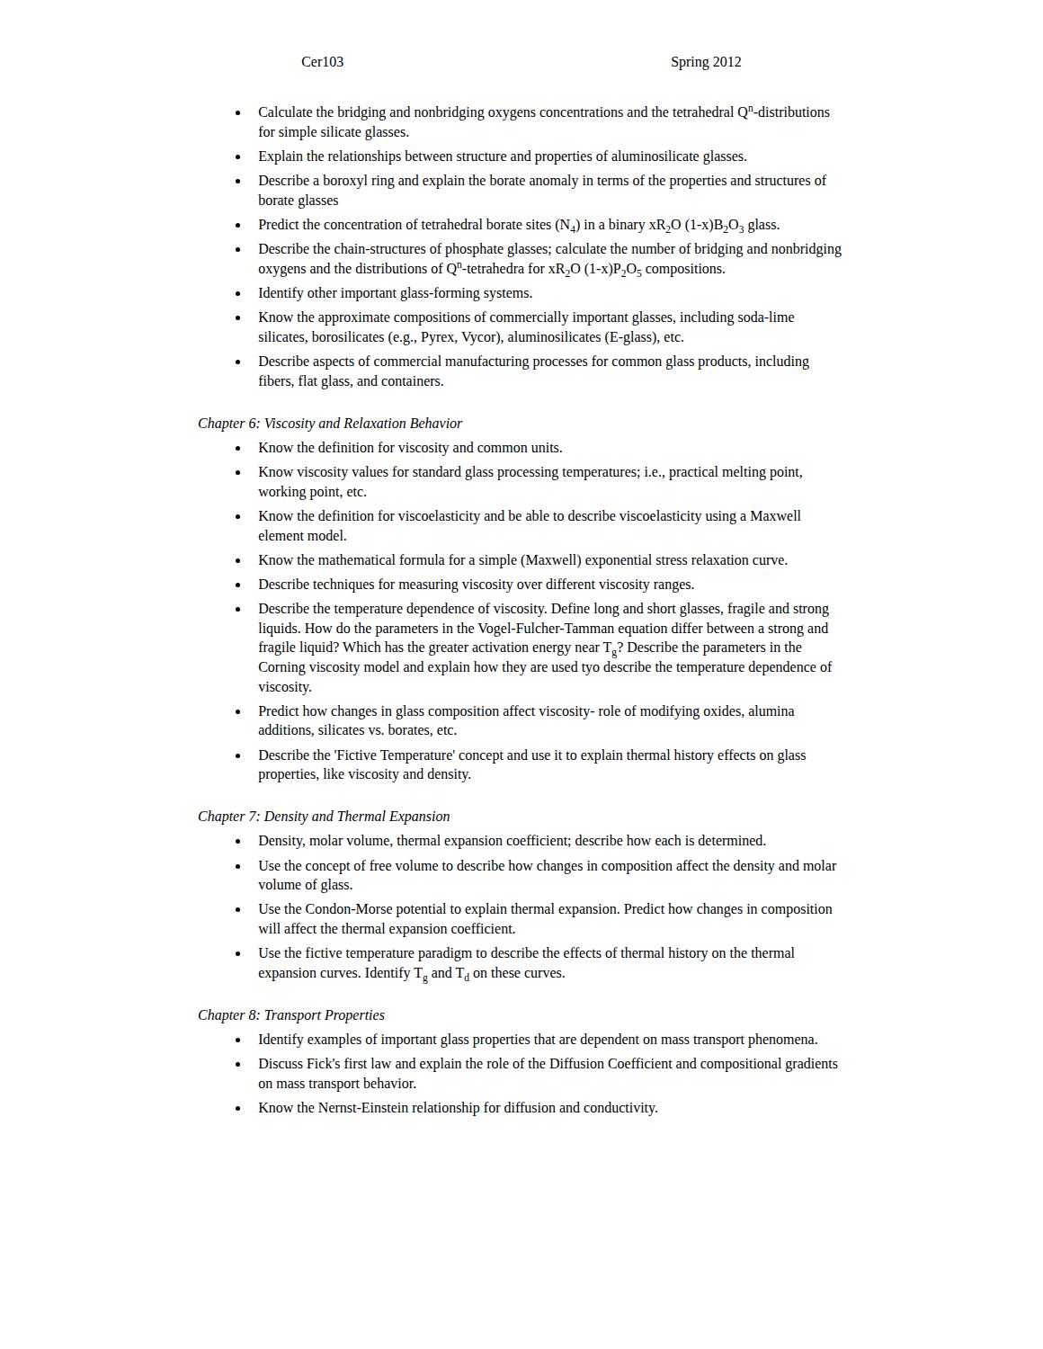Cer103 Spring 2012
Calculate the bridging and nonbridging oxygens concentrations and the tetrahedral Qn-distributions for simple silicate glasses.
Explain the relationships between structure and properties of aluminosilicate glasses.
Describe a boroxyl ring and explain the borate anomaly in terms of the properties and structures of borate glasses
Predict the concentration of tetrahedral borate sites (N4) in a binary xR2O (1-x)B2O3 glass.
Describe the chain-structures of phosphate glasses; calculate the number of bridging and nonbridging oxygens and the distributions of Qn-tetrahedra for xR2O (1-x)P2O5 compositions.
Identify other important glass-forming systems.
Know the approximate compositions of commercially important glasses, including soda-lime silicates, borosilicates (e.g., Pyrex, Vycor), aluminosilicates (E-glass), etc.
Describe aspects of commercial manufacturing processes for common glass products, including fibers, flat glass, and containers.
Chapter 6: Viscosity and Relaxation Behavior
Know the definition for viscosity and common units.
Know viscosity values for standard glass processing temperatures; i.e., practical melting point, working point, etc.
Know the definition for viscoelasticity and be able to describe viscoelasticity using a Maxwell element model.
Know the mathematical formula for a simple (Maxwell) exponential stress relaxation curve.
Describe techniques for measuring viscosity over different viscosity ranges.
Describe the temperature dependence of viscosity. Define long and short glasses, fragile and strong liquids. How do the parameters in the Vogel-Fulcher-Tamman equation differ between a strong and fragile liquid? Which has the greater activation energy near Tg? Describe the parameters in the Corning viscosity model and explain how they are used tyo describe the temperature dependence of viscosity.
Predict how changes in glass composition affect viscosity- role of modifying oxides, alumina additions, silicates vs. borates, etc.
Describe the 'Fictive Temperature' concept and use it to explain thermal history effects on glass properties, like viscosity and density.
Chapter 7: Density and Thermal Expansion
Density, molar volume, thermal expansion coefficient; describe how each is determined.
Use the concept of free volume to describe how changes in composition affect the density and molar volume of glass.
Use the Condon-Morse potential to explain thermal expansion. Predict how changes in composition will affect the thermal expansion coefficient.
Use the fictive temperature paradigm to describe the effects of thermal history on the thermal expansion curves. Identify Tg and Td on these curves.
Chapter 8: Transport Properties
Identify examples of important glass properties that are dependent on mass transport phenomena.
Discuss Fick's first law and explain the role of the Diffusion Coefficient and compositional gradients on mass transport behavior.
Know the Nernst-Einstein relationship for diffusion and conductivity.